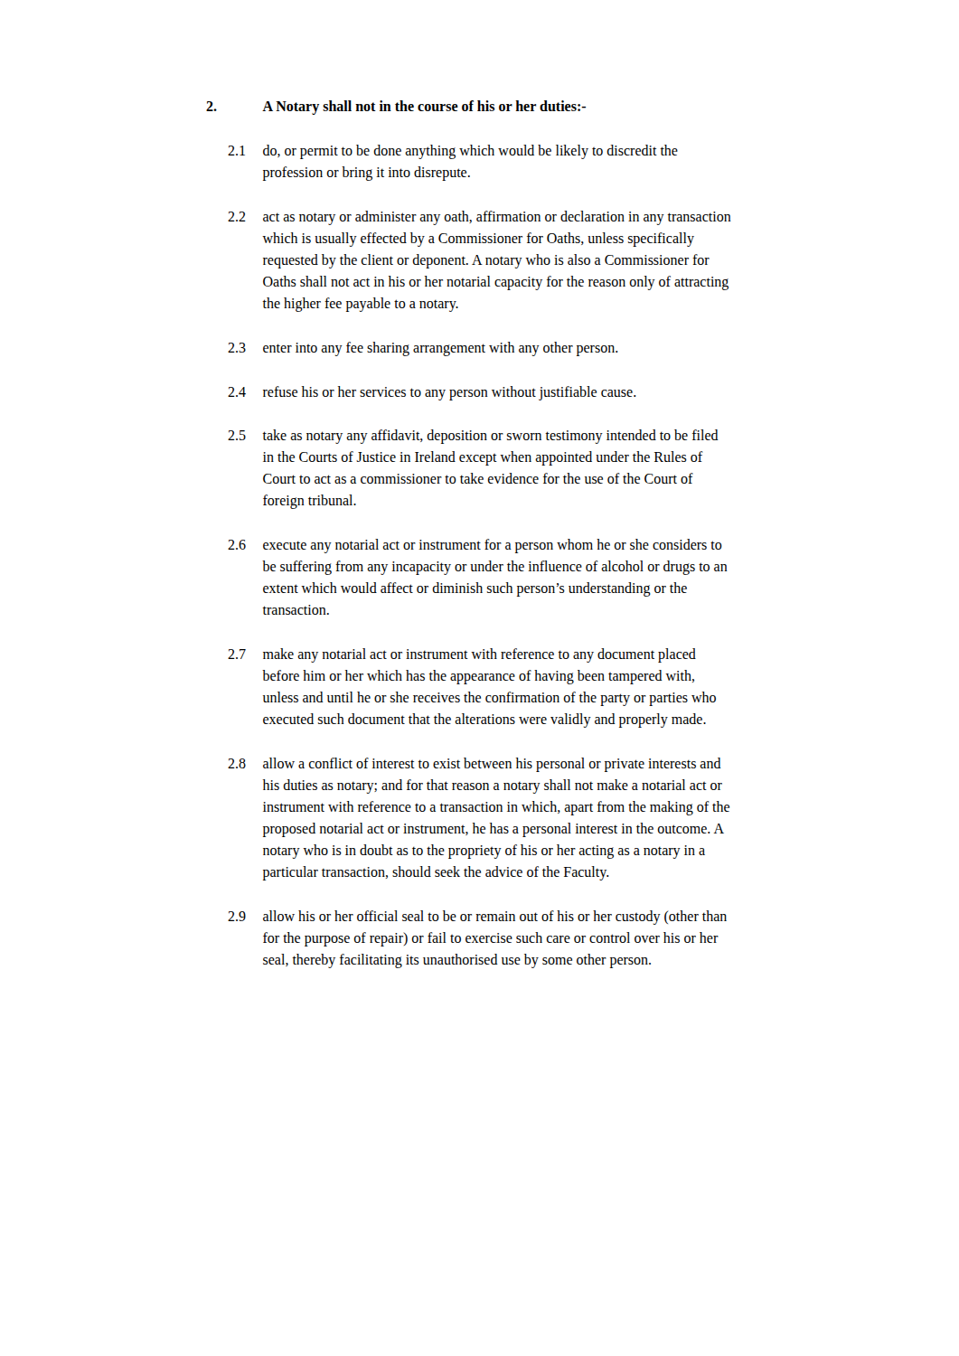2. A Notary shall not in the course of his or her duties:-
2.1 do, or permit to be done anything which would be likely to discredit the profession or bring it into disrepute.
2.2 act as notary or administer any oath, affirmation or declaration in any transaction which is usually effected by a Commissioner for Oaths, unless specifically requested by the client or deponent. A notary who is also a Commissioner for Oaths shall not act in his or her notarial capacity for the reason only of attracting the higher fee payable to a notary.
2.3 enter into any fee sharing arrangement with any other person.
2.4 refuse his or her services to any person without justifiable cause.
2.5 take as notary any affidavit, deposition or sworn testimony intended to be filed in the Courts of Justice in Ireland except when appointed under the Rules of Court to act as a commissioner to take evidence for the use of the Court of foreign tribunal.
2.6 execute any notarial act or instrument for a person whom he or she considers to be suffering from any incapacity or under the influence of alcohol or drugs to an extent which would affect or diminish such person’s understanding or the transaction.
2.7 make any notarial act or instrument with reference to any document placed before him or her which has the appearance of having been tampered with, unless and until he or she receives the confirmation of the party or parties who executed such document that the alterations were validly and properly made.
2.8 allow a conflict of interest to exist between his personal or private interests and his duties as notary; and for that reason a notary shall not make a notarial act or instrument with reference to a transaction in which, apart from the making of the proposed notarial act or instrument, he has a personal interest in the outcome. A notary who is in doubt as to the propriety of his or her acting as a notary in a particular transaction, should seek the advice of the Faculty.
2.9 allow his or her official seal to be or remain out of his or her custody (other than for the purpose of repair) or fail to exercise such care or control over his or her seal, thereby facilitating its unauthorised use by some other person.